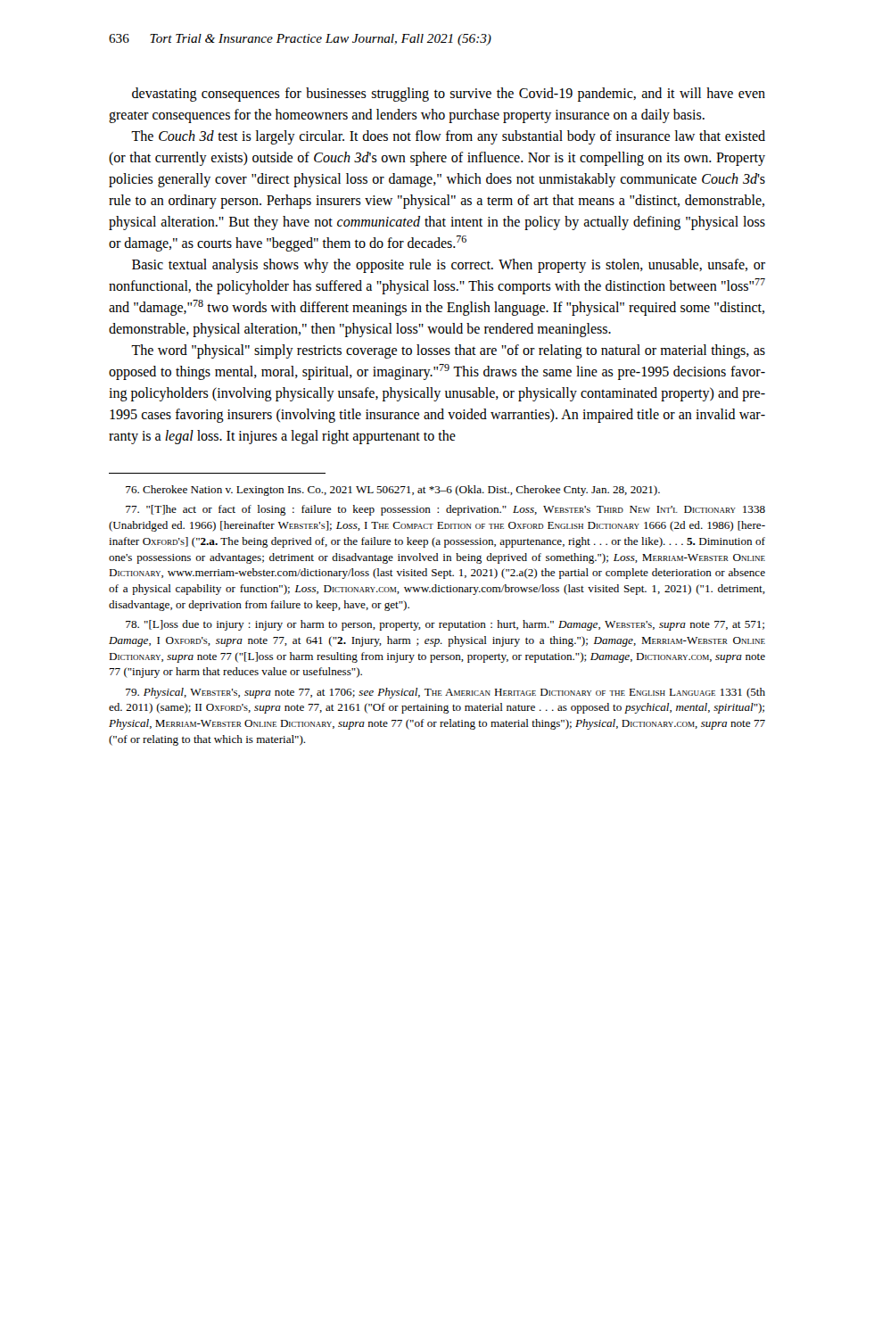636 Tort Trial & Insurance Practice Law Journal, Fall 2021 (56:3)
devastating consequences for businesses struggling to survive the Covid-19 pandemic, and it will have even greater consequences for the homeowners and lenders who purchase property insurance on a daily basis.
The Couch 3d test is largely circular. It does not flow from any substantial body of insurance law that existed (or that currently exists) outside of Couch 3d's own sphere of influence. Nor is it compelling on its own. Property policies generally cover "direct physical loss or damage," which does not unmistakably communicate Couch 3d's rule to an ordinary person. Perhaps insurers view "physical" as a term of art that means a "distinct, demonstrable, physical alteration." But they have not communicated that intent in the policy by actually defining "physical loss or damage," as courts have "begged" them to do for decades.76
Basic textual analysis shows why the opposite rule is correct. When property is stolen, unusable, unsafe, or nonfunctional, the policyholder has suffered a "physical loss." This comports with the distinction between "loss"77 and "damage,"78 two words with different meanings in the English language. If "physical" required some "distinct, demonstrable, physical alteration," then "physical loss" would be rendered meaningless.
The word "physical" simply restricts coverage to losses that are "of or relating to natural or material things, as opposed to things mental, moral, spiritual, or imaginary."79 This draws the same line as pre-1995 decisions favoring policyholders (involving physically unsafe, physically unusable, or physically contaminated property) and pre-1995 cases favoring insurers (involving title insurance and voided warranties). An impaired title or an invalid warranty is a legal loss. It injures a legal right appurtenant to the
76. Cherokee Nation v. Lexington Ins. Co., 2021 WL 506271, at *3–6 (Okla. Dist., Cherokee Cnty. Jan. 28, 2021).
77. "[T]he act or fact of losing : failure to keep possession : deprivation." Loss, Webster's Third New Int'l Dictionary 1338 (Unabridged ed. 1966) [hereinafter Webster's]; Loss, I The Compact Edition of the Oxford English Dictionary 1666 (2d ed. 1986) [hereinafter Oxford's] ("2.a. The being deprived of, or the failure to keep (a possession, appurtenance, right . . . or the like). . . . 5. Diminution of one's possessions or advantages; detriment or disadvantage involved in being deprived of something."); Loss, Merriam-Webster Online Dictionary, www.merriam-webster.com/dictionary/loss (last visited Sept. 1, 2021) ("2.a(2) the partial or complete deterioration or absence of a physical capability or function"); Loss, Dictionary.com, www.dictionary.com/browse/loss (last visited Sept. 1, 2021) ("1. detriment, disadvantage, or deprivation from failure to keep, have, or get").
78. "[L]oss due to injury : injury or harm to person, property, or reputation : hurt, harm." Damage, Webster's, supra note 77, at 571; Damage, I Oxford's, supra note 77, at 641 ("2. Injury, harm ; esp. physical injury to a thing."); Damage, Merriam-Webster Online Dictionary, supra note 77 ("[L]oss or harm resulting from injury to person, property, or reputation."); Damage, Dictionary.com, supra note 77 ("injury or harm that reduces value or usefulness").
79. Physical, Webster's, supra note 77, at 1706; see Physical, The American Heritage Dictionary of the English Language 1331 (5th ed. 2011) (same); II Oxford's, supra note 77, at 2161 ("Of or pertaining to material nature . . . as opposed to psychical, mental, spiritual"); Physical, Merriam-Webster Online Dictionary, supra note 77 ("of or relating to material things"); Physical, Dictionary.com, supra note 77 ("of or relating to that which is material").